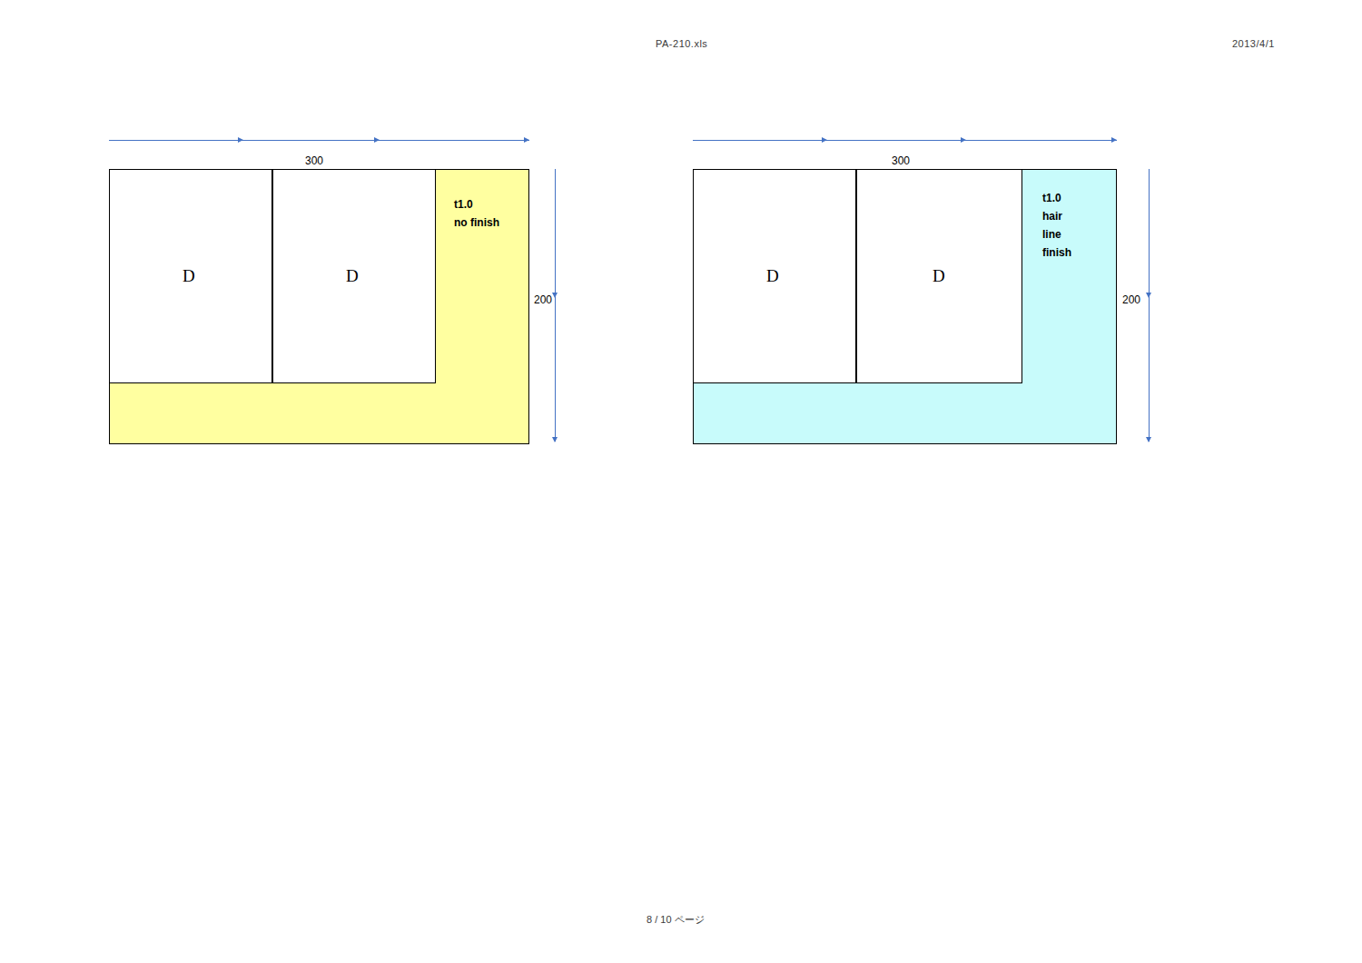PA-210.xls
2013/4/1
LEFT DRAWING
300
200
D
D
t1.0
no finish
RIGHT DRAWING
300
200
D
D
t1.0
hair
line
finish
8 / 10 ページ